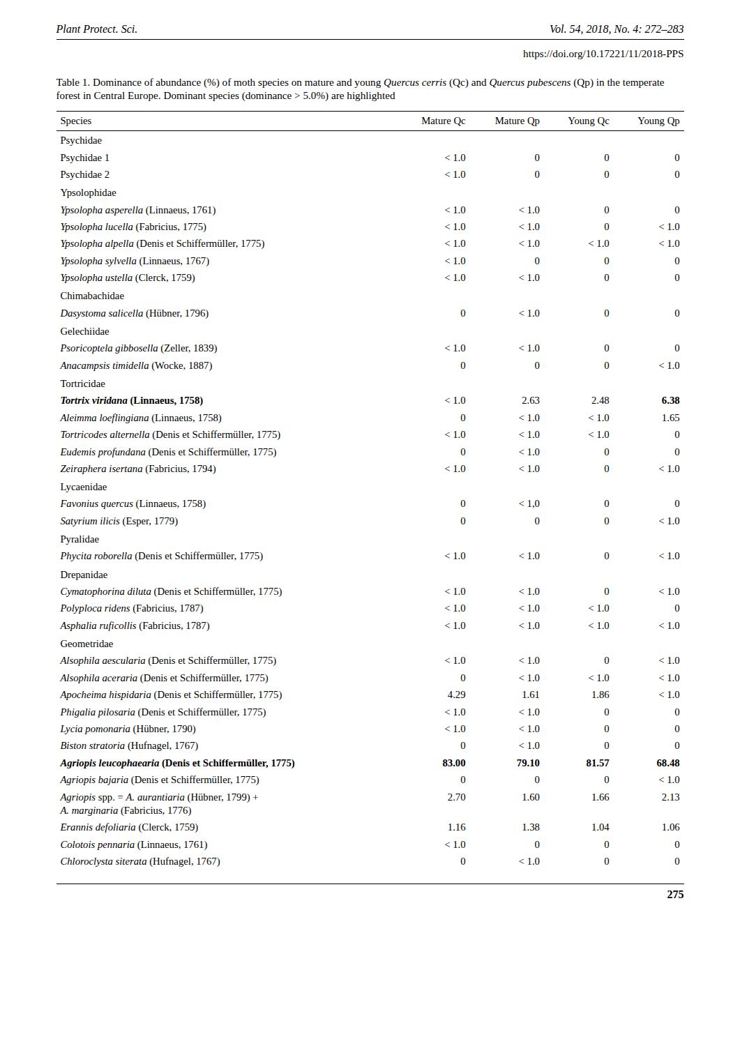Plant Protect. Sci. Vol. 54, 2018, No. 4: 272–283
https://doi.org/10.17221/11/2018-PPS
Table 1. Dominance of abundance (%) of moth species on mature and young Quercus cerris (Qc) and Quercus pubescens (Qp) in the temperate forest in Central Europe. Dominant species (dominance > 5.0%) are highlighted
| Species | Mature Qc | Mature Qp | Young Qc | Young Qp |
| --- | --- | --- | --- | --- |
| Psychidae |
| Psychidae 1 | < 1.0 | 0 | 0 | 0 |
| Psychidae 2 | < 1.0 | 0 | 0 | 0 |
| Ypsolophidae |
| Ypsolopha asperella (Linnaeus, 1761) | < 1.0 | < 1.0 | 0 | 0 |
| Ypsolopha lucella (Fabricius, 1775) | < 1.0 | < 1.0 | 0 | < 1.0 |
| Ypsolopha alpella (Denis et Schiffermüller, 1775) | < 1.0 | < 1.0 | < 1.0 | < 1.0 |
| Ypsolopha sylvella (Linnaeus, 1767) | < 1.0 | 0 | 0 | 0 |
| Ypsolopha ustella (Clerck, 1759) | < 1.0 | < 1.0 | 0 | 0 |
| Chimabachidae |
| Dasystoma salicella (Hübner, 1796) | 0 | < 1.0 | 0 | 0 |
| Gelechiidae |
| Psoricoptela gibbosella (Zeller, 1839) | < 1.0 | < 1.0 | 0 | 0 |
| Anacampsis timidella (Wocke, 1887) | 0 | 0 | 0 | < 1.0 |
| Tortricidae |
| Tortrix viridana (Linnaeus, 1758) | < 1.0 | 2.63 | 2.48 | 6.38 |
| Aleimma loeflingiana (Linnaeus, 1758) | 0 | < 1.0 | < 1.0 | 1.65 |
| Tortricodes alternella (Denis et Schiffermüller, 1775) | < 1.0 | < 1.0 | < 1.0 | 0 |
| Eudemis profundana (Denis et Schiffermüller, 1775) | 0 | < 1.0 | 0 | 0 |
| Zeiraphera isertana (Fabricius, 1794) | < 1.0 | < 1.0 | 0 | < 1.0 |
| Lycaenidae |
| Favonius quercus (Linnaeus, 1758) | 0 | < 1,0 | 0 | 0 |
| Satyrium ilicis (Esper, 1779) | 0 | 0 | 0 | < 1.0 |
| Pyralidae |
| Phycita roborella (Denis et Schiffermüller, 1775) | < 1.0 | < 1.0 | 0 | < 1.0 |
| Drepanidae |
| Cymatophorina diluta (Denis et Schiffermüller, 1775) | < 1.0 | < 1.0 | 0 | < 1.0 |
| Polyploca ridens (Fabricius, 1787) | < 1.0 | < 1.0 | < 1.0 | 0 |
| Asphalia ruficollis (Fabricius, 1787) | < 1.0 | < 1.0 | < 1.0 | < 1.0 |
| Geometridae |
| Alsophila aescularia (Denis et Schiffermüller, 1775) | < 1.0 | < 1.0 | 0 | < 1.0 |
| Alsophila aceraria (Denis et Schiffermüller, 1775) | 0 | < 1.0 | < 1.0 | < 1.0 |
| Apocheima hispidaria (Denis et Schiffermüller, 1775) | 4.29 | 1.61 | 1.86 | < 1.0 |
| Phigalia pilosaria (Denis et Schiffermüller, 1775) | < 1.0 | < 1.0 | 0 | 0 |
| Lycia pomonaria (Hübner, 1790) | < 1.0 | < 1.0 | 0 | 0 |
| Biston stratoria (Hufnagel, 1767) | 0 | < 1.0 | 0 | 0 |
| Agriopis leucophaearia (Denis et Schiffermüller, 1775) | 83.00 | 79.10 | 81.57 | 68.48 |
| Agriopis bajaria (Denis et Schiffermüller, 1775) | 0 | 0 | 0 | < 1.0 |
| Agriopis spp. = A. aurantiaria (Hübner, 1799) + A. marginaria (Fabricius, 1776) | 2.70 | 1.60 | 1.66 | 2.13 |
| Erannis defoliaria (Clerck, 1759) | 1.16 | 1.38 | 1.04 | 1.06 |
| Colotois pennaria (Linnaeus, 1761) | < 1.0 | 0 | 0 | 0 |
| Chloroclysta siterata (Hufnagel, 1767) | 0 | < 1.0 | 0 | 0 |
275